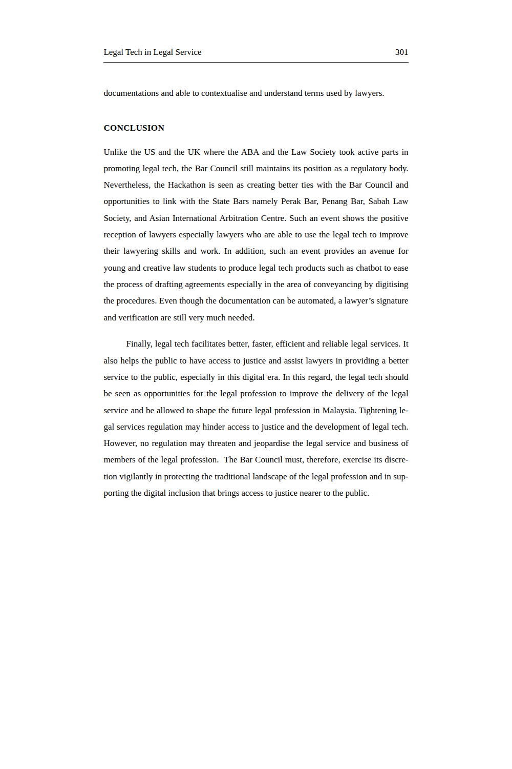Legal Tech in Legal Service 301
documentations and able to contextualise and understand terms used by lawyers.
Conclusion
Unlike the US and the UK where the ABA and the Law Society took active parts in promoting legal tech, the Bar Council still maintains its position as a regulatory body. Nevertheless, the Hackathon is seen as creating better ties with the Bar Council and opportunities to link with the State Bars namely Perak Bar, Penang Bar, Sabah Law Society, and Asian International Arbitration Centre. Such an event shows the positive reception of lawyers especially lawyers who are able to use the legal tech to improve their lawyering skills and work. In addition, such an event provides an avenue for young and creative law students to produce legal tech products such as chatbot to ease the process of drafting agreements especially in the area of conveyancing by digitising the procedures. Even though the documentation can be automated, a lawyer’s signature and verification are still very much needed.
Finally, legal tech facilitates better, faster, efficient and reliable legal services. It also helps the public to have access to justice and assist lawyers in providing a better service to the public, especially in this digital era. In this regard, the legal tech should be seen as opportunities for the legal profession to improve the delivery of the legal service and be allowed to shape the future legal profession in Malaysia. Tightening legal services regulation may hinder access to justice and the development of legal tech. However, no regulation may threaten and jeopardise the legal service and business of members of the legal profession. The Bar Council must, therefore, exercise its discretion vigilantly in protecting the traditional landscape of the legal profession and in supporting the digital inclusion that brings access to justice nearer to the public.